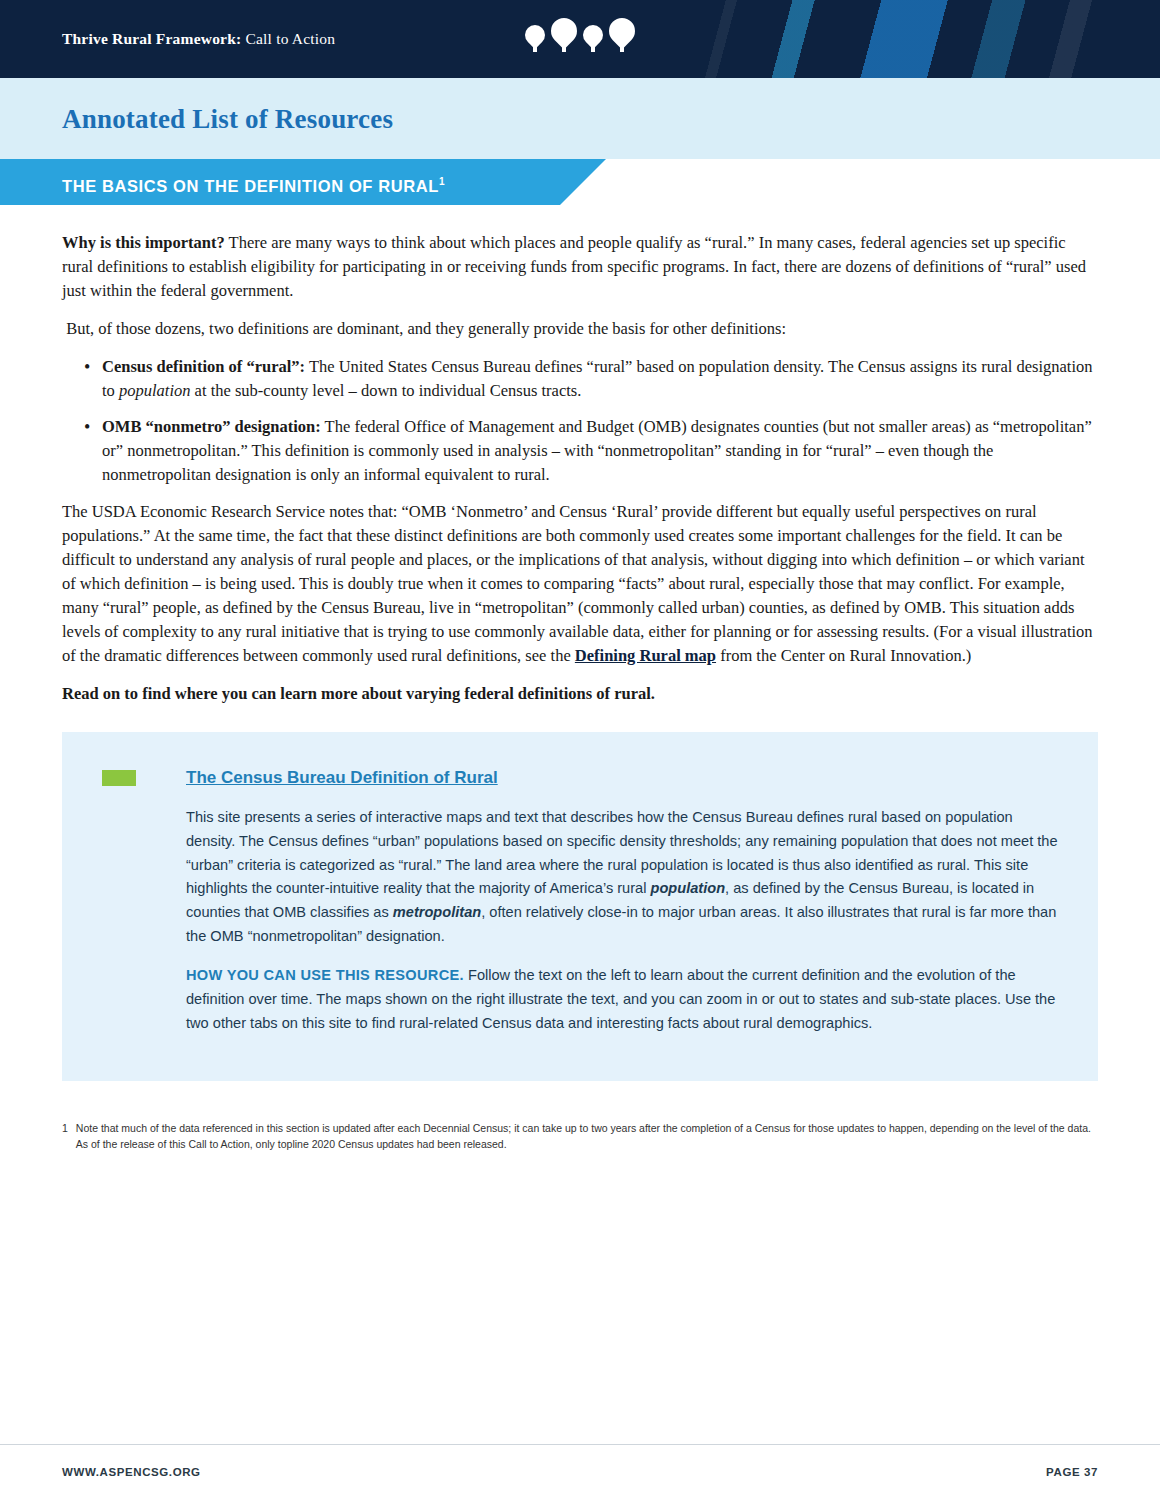Thrive Rural Framework: Call to Action
Annotated List of Resources
THE BASICS ON THE DEFINITION OF RURAL1
Why is this important? There are many ways to think about which places and people qualify as “rural.” In many cases, federal agencies set up specific rural definitions to establish eligibility for participating in or receiving funds from specific programs. In fact, there are dozens of definitions of “rural” used just within the federal government.
But, of those dozens, two definitions are dominant, and they generally provide the basis for other definitions:
Census definition of “rural”: The United States Census Bureau defines “rural” based on population density. The Census assigns its rural designation to population at the sub-county level – down to individual Census tracts.
OMB “nonmetro” designation: The federal Office of Management and Budget (OMB) designates counties (but not smaller areas) as “metropolitan” or” nonmetropolitan.” This definition is commonly used in analysis – with “nonmetropolitan” standing in for “rural” – even though the nonmetropolitan designation is only an informal equivalent to rural.
The USDA Economic Research Service notes that: “OMB ‘Nonmetro’ and Census ‘Rural’ provide different but equally useful perspectives on rural populations.” At the same time, the fact that these distinct definitions are both commonly used creates some important challenges for the field. It can be difficult to understand any analysis of rural people and places, or the implications of that analysis, without digging into which definition – or which variant of which definition – is being used. This is doubly true when it comes to comparing “facts” about rural, especially those that may conflict. For example, many “rural” people, as defined by the Census Bureau, live in “metropolitan” (commonly called urban) counties, as defined by OMB. This situation adds levels of complexity to any rural initiative that is trying to use commonly available data, either for planning or for assessing results. (For a visual illustration of the dramatic differences between commonly used rural definitions, see the Defining Rural map from the Center on Rural Innovation.)
Read on to find where you can learn more about varying federal definitions of rural.
The Census Bureau Definition of Rural
This site presents a series of interactive maps and text that describes how the Census Bureau defines rural based on population density. The Census defines “urban” populations based on specific density thresholds; any remaining population that does not meet the “urban” criteria is categorized as “rural.” The land area where the rural population is located is thus also identified as rural. This site highlights the counter-intuitive reality that the majority of America’s rural population, as defined by the Census Bureau, is located in counties that OMB classifies as metropolitan, often relatively close-in to major urban areas. It also illustrates that rural is far more than the OMB “nonmetropolitan” designation.
HOW YOU CAN USE THIS RESOURCE. Follow the text on the left to learn about the current definition and the evolution of the definition over time. The maps shown on the right illustrate the text, and you can zoom in or out to states and sub-state places. Use the two other tabs on this site to find rural-related Census data and interesting facts about rural demographics.
1
Note that much of the data referenced in this section is updated after each Decennial Census; it can take up to two years after the completion of a Census for those updates to happen, depending on the level of the data. As of the release of this Call to Action, only topline 2020 Census updates had been released.
WWW.ASPENCSG.ORG
PAGE 37